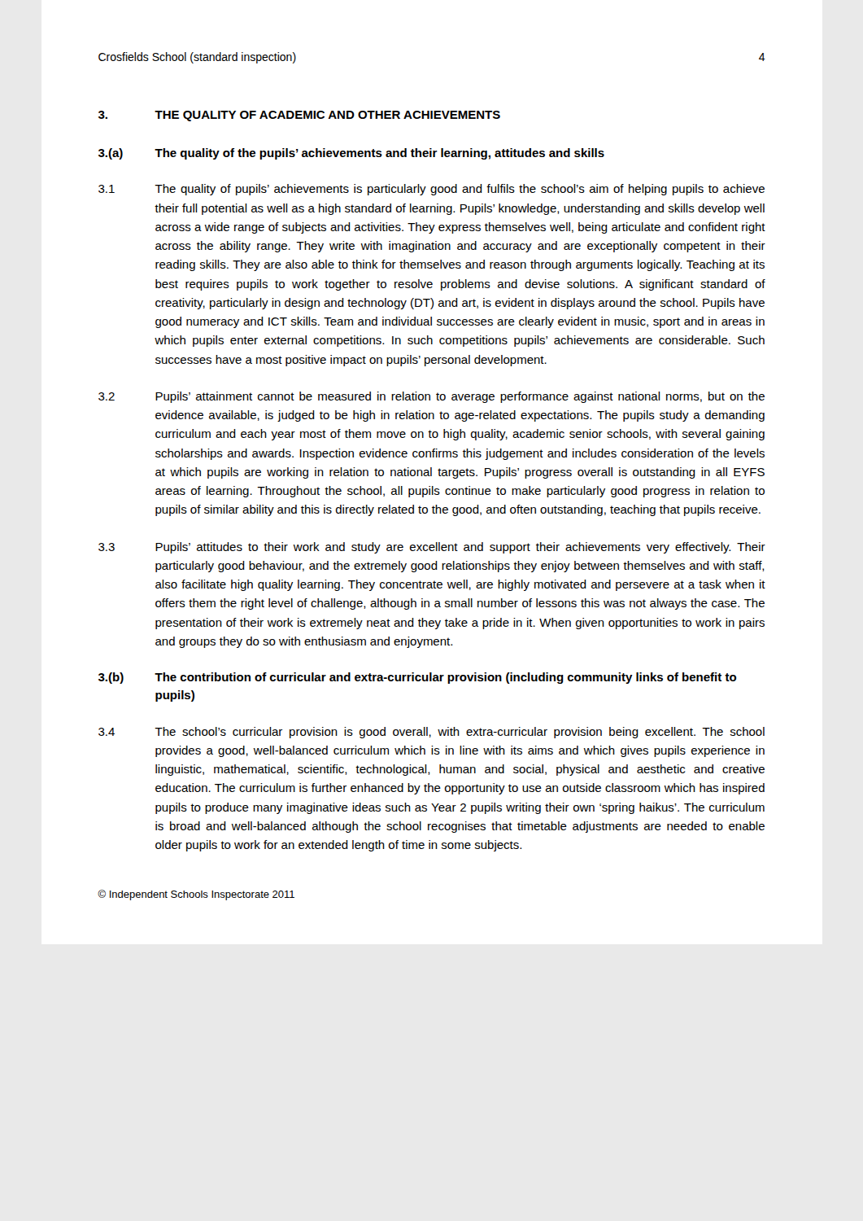Crosfields School (standard inspection)
4
3. THE QUALITY OF ACADEMIC AND OTHER ACHIEVEMENTS
3.(a) The quality of the pupils’ achievements and their learning, attitudes and skills
3.1
The quality of pupils’ achievements is particularly good and fulfils the school’s aim of helping pupils to achieve their full potential as well as a high standard of learning. Pupils’ knowledge, understanding and skills develop well across a wide range of subjects and activities. They express themselves well, being articulate and confident right across the ability range. They write with imagination and accuracy and are exceptionally competent in their reading skills. They are also able to think for themselves and reason through arguments logically. Teaching at its best requires pupils to work together to resolve problems and devise solutions. A significant standard of creativity, particularly in design and technology (DT) and art, is evident in displays around the school. Pupils have good numeracy and ICT skills. Team and individual successes are clearly evident in music, sport and in areas in which pupils enter external competitions. In such competitions pupils’ achievements are considerable. Such successes have a most positive impact on pupils’ personal development.
3.2
Pupils’ attainment cannot be measured in relation to average performance against national norms, but on the evidence available, is judged to be high in relation to age-related expectations. The pupils study a demanding curriculum and each year most of them move on to high quality, academic senior schools, with several gaining scholarships and awards. Inspection evidence confirms this judgement and includes consideration of the levels at which pupils are working in relation to national targets. Pupils’ progress overall is outstanding in all EYFS areas of learning. Throughout the school, all pupils continue to make particularly good progress in relation to pupils of similar ability and this is directly related to the good, and often outstanding, teaching that pupils receive.
3.3
Pupils’ attitudes to their work and study are excellent and support their achievements very effectively. Their particularly good behaviour, and the extremely good relationships they enjoy between themselves and with staff, also facilitate high quality learning. They concentrate well, are highly motivated and persevere at a task when it offers them the right level of challenge, although in a small number of lessons this was not always the case. The presentation of their work is extremely neat and they take a pride in it. When given opportunities to work in pairs and groups they do so with enthusiasm and enjoyment.
3.(b) The contribution of curricular and extra-curricular provision (including community links of benefit to pupils)
3.4
The school’s curricular provision is good overall, with extra-curricular provision being excellent. The school provides a good, well-balanced curriculum which is in line with its aims and which gives pupils experience in linguistic, mathematical, scientific, technological, human and social, physical and aesthetic and creative education. The curriculum is further enhanced by the opportunity to use an outside classroom which has inspired pupils to produce many imaginative ideas such as Year 2 pupils writing their own ‘spring haikus’. The curriculum is broad and well-balanced although the school recognises that timetable adjustments are needed to enable older pupils to work for an extended length of time in some subjects.
© Independent Schools Inspectorate 2011